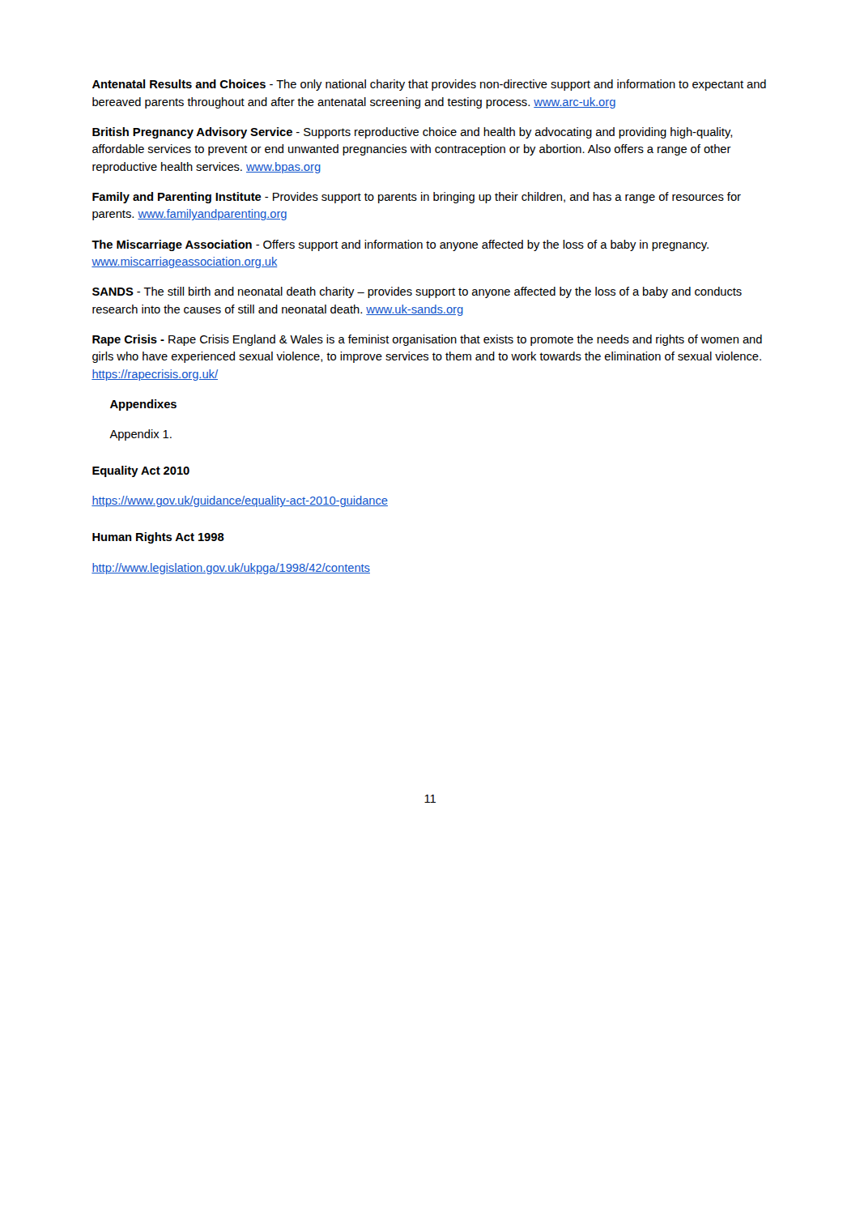Antenatal Results and Choices - The only national charity that provides non-directive support and information to expectant and bereaved parents throughout and after the antenatal screening and testing process. www.arc-uk.org
British Pregnancy Advisory Service - Supports reproductive choice and health by advocating and providing high-quality, affordable services to prevent or end unwanted pregnancies with contraception or by abortion. Also offers a range of other reproductive health services. www.bpas.org
Family and Parenting Institute - Provides support to parents in bringing up their children, and has a range of resources for parents. www.familyandparenting.org
The Miscarriage Association - Offers support and information to anyone affected by the loss of a baby in pregnancy. www.miscarriageassociation.org.uk
SANDS - The still birth and neonatal death charity – provides support to anyone affected by the loss of a baby and conducts research into the causes of still and neonatal death. www.uk-sands.org
Rape Crisis - Rape Crisis England & Wales is a feminist organisation that exists to promote the needs and rights of women and girls who have experienced sexual violence, to improve services to them and to work towards the elimination of sexual violence. https://rapecrisis.org.uk/
Appendixes
Appendix 1.
Equality Act 2010
https://www.gov.uk/guidance/equality-act-2010-guidance
Human Rights Act 1998
http://www.legislation.gov.uk/ukpga/1998/42/contents
11